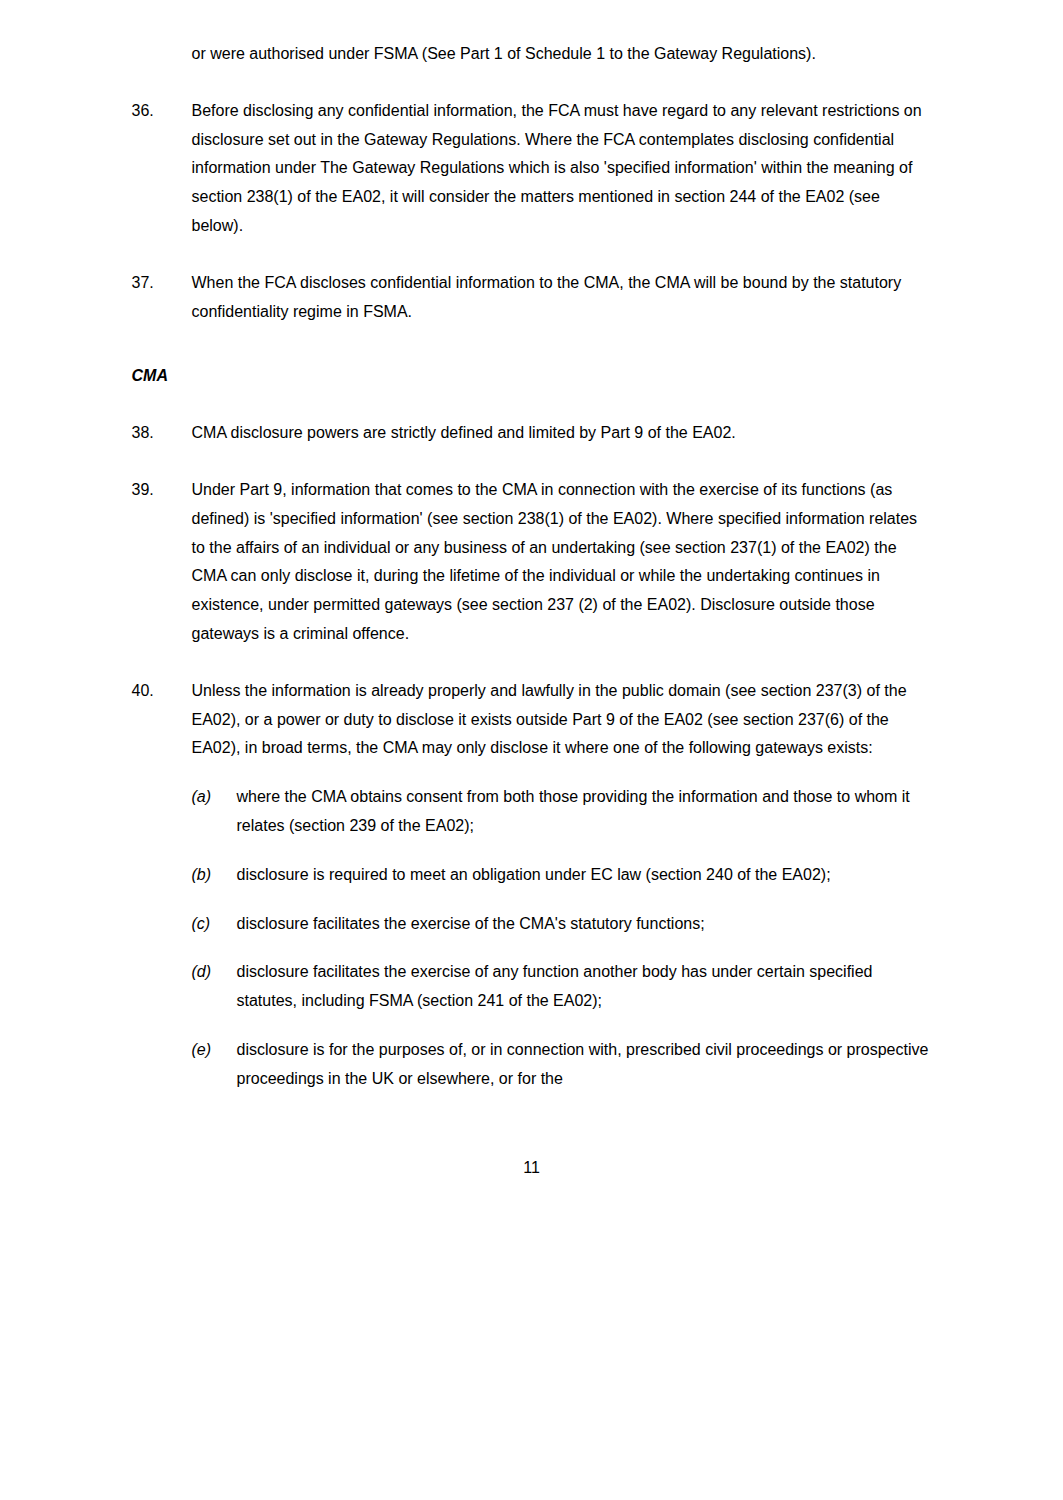or were authorised under FSMA (See Part 1 of Schedule 1 to the Gateway Regulations).
Before disclosing any confidential information, the FCA must have regard to any relevant restrictions on disclosure set out in the Gateway Regulations. Where the FCA contemplates disclosing confidential information under The Gateway Regulations which is also 'specified information' within the meaning of section 238(1) of the EA02, it will consider the matters mentioned in section 244 of the EA02 (see below).
When the FCA discloses confidential information to the CMA, the CMA will be bound by the statutory confidentiality regime in FSMA.
CMA
CMA disclosure powers are strictly defined and limited by Part 9 of the EA02.
Under Part 9, information that comes to the CMA in connection with the exercise of its functions (as defined) is 'specified information' (see section 238(1) of the EA02). Where specified information relates to the affairs of an individual or any business of an undertaking (see section 237(1) of the EA02) the CMA can only disclose it, during the lifetime of the individual or while the undertaking continues in existence, under permitted gateways (see section 237 (2) of the EA02). Disclosure outside those gateways is a criminal offence.
Unless the information is already properly and lawfully in the public domain (see section 237(3) of the EA02), or a power or duty to disclose it exists outside Part 9 of the EA02 (see section 237(6) of the EA02), in broad terms, the CMA may only disclose it where one of the following gateways exists:
where the CMA obtains consent from both those providing the information and those to whom it relates (section 239 of the EA02);
disclosure is required to meet an obligation under EC law (section 240 of the EA02);
disclosure facilitates the exercise of the CMA's statutory functions;
disclosure facilitates the exercise of any function another body has under certain specified statutes, including FSMA (section 241 of the EA02);
disclosure is for the purposes of, or in connection with, prescribed civil proceedings or prospective proceedings in the UK or elsewhere, or for the
11